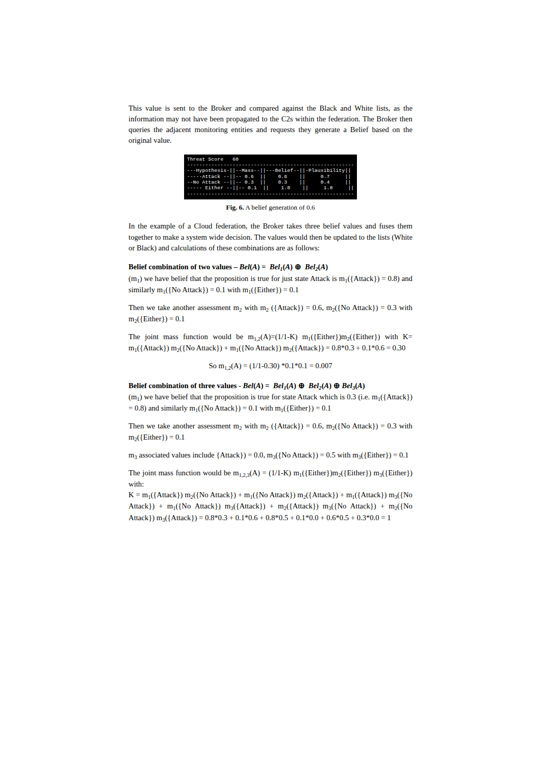This value is sent to the Broker and compared against the Black and White lists, as the information may not have been propagated to the C2s within the federation. The Broker then queries the adjacent monitoring entities and requests they generate a Belief based on the original value.
Threat Score 60 ------------------------------------------------------- ---Hypothesis-||--Mass--||---Belief--||-Plausibility|| -----Attack --||-- 0.6 || 0.6 || 0.7 || --No Attack --||-- 0.3 || 0.3 || 0.4 || ----- Either --||-- 0.1 || 1.0 || 1.0 || -------------------------------------------------------
Fig. 6. A belief generation of 0.6
In the example of a Cloud federation, the Broker takes three belief values and fuses them together to make a system wide decision. The values would then be updated to the lists (White or Black) and calculations of these combinations are as follows:
Belief combination of two values – Bel(A) = Bel1(A) ⊕ Bel2(A)
(m1) we have belief that the proposition is true for just state Attack is m1({Attack}) = 0.8) and similarly m1({No Attack}) = 0.1 with m1({Either}) = 0.1
Then we take another assessment m2 with m2 ({Attack}) = 0.6, m2({No Attack}) = 0.3 with m2({Either}) = 0.1
The joint mass function would be m1,2(A)=(1/1-K) m1({Either})m2({Either}) with K= m1({Attack}) m2({No Attack}) + m1({No Attack}) m2({Attack}) = 0.8*0.3 + 0.1*0.6 = 0.30
So m1,2(A) = (1/1-0.30) *0.1*0.1 = 0.007
Belief combination of three values - Bel(A) = Bel1(A) ⊕ Bel2(A) ⊕ Bel3(A)
(m1) we have belief that the proposition is true for state Attack which is 0.3 (i.e. m1({Attack}) = 0.8) and similarly m1({No Attack}) = 0.1 with m1({Either}) = 0.1
Then we take another assessment m2 with m2 ({Attack}) = 0.6, m2({No Attack}) = 0.3 with m2({Either}) = 0.1
m3 associated values include {Attack}) = 0.0, m3({No Attack}) = 0.5 with m3({Either}) = 0.1
The joint mass function would be m1,2,3(A) = (1/1-K) m1({Either})m2({Either}) m3({Either}) with:
K = m1({Attack}) m2({No Attack}) + m1({No Attack}) m2({Attack}) + m1({Attack}) m3({No Attack}) + m1({No Attack}) m3({Attack}) + m2({Attack}) m3({No Attack}) + m2({No Attack}) m3({Attack}) = 0.8*0.3 + 0.1*0.6 + 0.8*0.5 + 0.1*0.0 + 0.6*0.5 + 0.3*0.0 = 1